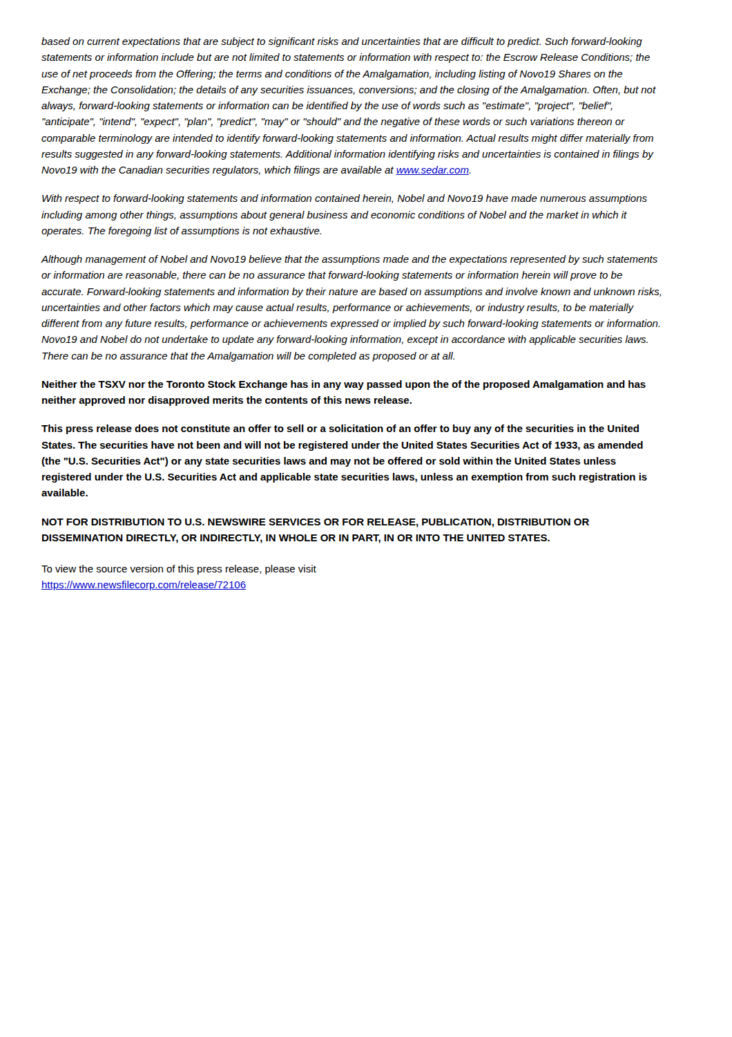based on current expectations that are subject to significant risks and uncertainties that are difficult to predict. Such forward-looking statements or information include but are not limited to statements or information with respect to: the Escrow Release Conditions; the use of net proceeds from the Offering; the terms and conditions of the Amalgamation, including listing of Novo19 Shares on the Exchange; the Consolidation; the details of any securities issuances, conversions; and the closing of the Amalgamation. Often, but not always, forward-looking statements or information can be identified by the use of words such as "estimate", "project", "belief", "anticipate", "intend", "expect", "plan", "predict", "may" or "should" and the negative of these words or such variations thereon or comparable terminology are intended to identify forward-looking statements and information. Actual results might differ materially from results suggested in any forward-looking statements. Additional information identifying risks and uncertainties is contained in filings by Novo19 with the Canadian securities regulators, which filings are available at www.sedar.com.
With respect to forward-looking statements and information contained herein, Nobel and Novo19 have made numerous assumptions including among other things, assumptions about general business and economic conditions of Nobel and the market in which it operates. The foregoing list of assumptions is not exhaustive.
Although management of Nobel and Novo19 believe that the assumptions made and the expectations represented by such statements or information are reasonable, there can be no assurance that forward-looking statements or information herein will prove to be accurate. Forward-looking statements and information by their nature are based on assumptions and involve known and unknown risks, uncertainties and other factors which may cause actual results, performance or achievements, or industry results, to be materially different from any future results, performance or achievements expressed or implied by such forward-looking statements or information. Novo19 and Nobel do not undertake to update any forward-looking information, except in accordance with applicable securities laws. There can be no assurance that the Amalgamation will be completed as proposed or at all.
Neither the TSXV nor the Toronto Stock Exchange has in any way passed upon the of the proposed Amalgamation and has neither approved nor disapproved merits the contents of this news release.
This press release does not constitute an offer to sell or a solicitation of an offer to buy any of the securities in the United States. The securities have not been and will not be registered under the United States Securities Act of 1933, as amended (the "U.S. Securities Act") or any state securities laws and may not be offered or sold within the United States unless registered under the U.S. Securities Act and applicable state securities laws, unless an exemption from such registration is available.
NOT FOR DISTRIBUTION TO U.S. NEWSWIRE SERVICES OR FOR RELEASE, PUBLICATION, DISTRIBUTION OR DISSEMINATION DIRECTLY, OR INDIRECTLY, IN WHOLE OR IN PART, IN OR INTO THE UNITED STATES.
To view the source version of this press release, please visit
https://www.newsfilecorp.com/release/72106